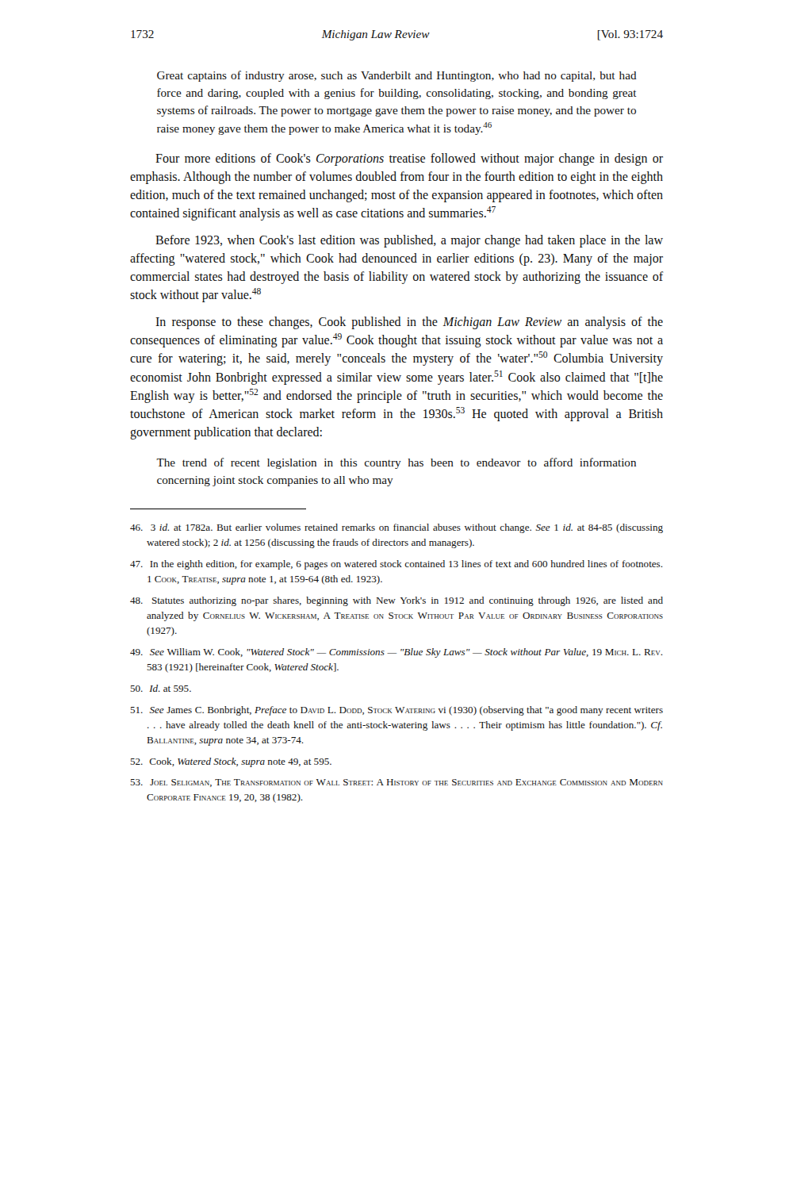1732 Michigan Law Review [Vol. 93:1724
Great captains of industry arose, such as Vanderbilt and Huntington, who had no capital, but had force and daring, coupled with a genius for building, consolidating, stocking, and bonding great systems of railroads. The power to mortgage gave them the power to raise money, and the power to raise money gave them the power to make America what it is today.46
Four more editions of Cook's Corporations treatise followed without major change in design or emphasis. Although the number of volumes doubled from four in the fourth edition to eight in the eighth edition, much of the text remained unchanged; most of the expansion appeared in footnotes, which often contained significant analysis as well as case citations and summaries.47
Before 1923, when Cook's last edition was published, a major change had taken place in the law affecting "watered stock," which Cook had denounced in earlier editions (p. 23). Many of the major commercial states had destroyed the basis of liability on watered stock by authorizing the issuance of stock without par value.48
In response to these changes, Cook published in the Michigan Law Review an analysis of the consequences of eliminating par value.49 Cook thought that issuing stock without par value was not a cure for watering; it, he said, merely "conceals the mystery of the 'water'."50 Columbia University economist John Bonbright expressed a similar view some years later.51 Cook also claimed that "[t]he English way is better,"52 and endorsed the principle of "truth in securities," which would become the touchstone of American stock market reform in the 1930s.53 He quoted with approval a British government publication that declared:
The trend of recent legislation in this country has been to endeavor to afford information concerning joint stock companies to all who may
46. 3 id. at 1782a. But earlier volumes retained remarks on financial abuses without change. See 1 id. at 84-85 (discussing watered stock); 2 id. at 1256 (discussing the frauds of directors and managers).
47. In the eighth edition, for example, 6 pages on watered stock contained 13 lines of text and 600 hundred lines of footnotes. 1 Cook, Treatise, supra note 1, at 159-64 (8th ed. 1923).
48. Statutes authorizing no-par shares, beginning with New York's in 1912 and continuing through 1926, are listed and analyzed by Cornelius W. Wickersham, A Treatise on Stock Without Par Value of Ordinary Business Corporations (1927).
49. See William W. Cook, "Watered Stock" — Commissions — "Blue Sky Laws" — Stock without Par Value, 19 Mich. L. Rev. 583 (1921) [hereinafter Cook, Watered Stock].
50. Id. at 595.
51. See James C. Bonbright, Preface to David L. Dodd, Stock Watering vi (1930) (observing that "a good many recent writers . . . have already tolled the death knell of the anti-stock-watering laws . . . . Their optimism has little foundation."). Cf. Ballantine, supra note 34, at 373-74.
52. Cook, Watered Stock, supra note 49, at 595.
53. Joel Seligman, The Transformation of Wall Street: A History of the Securities and Exchange Commission and Modern Corporate Finance 19, 20, 38 (1982).